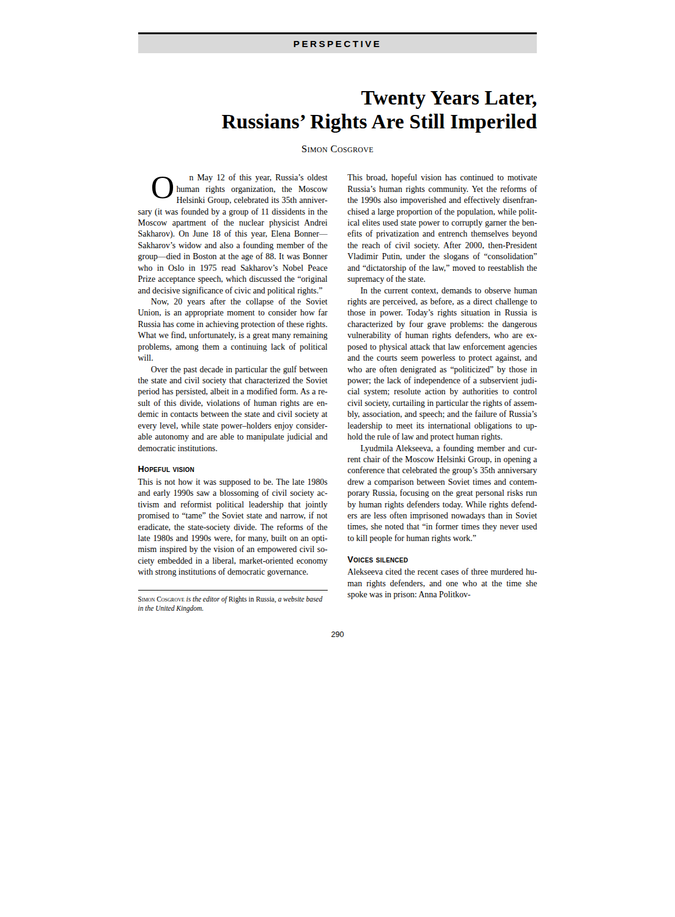Perspective
Twenty Years Later,
Russians’ Rights Are Still Imperiled
Simon Cosgrove
On May 12 of this year, Russia’s oldest human rights organization, the Moscow Helsinki Group, celebrated its 35th anniversary (it was founded by a group of 11 dissidents in the Moscow apartment of the nuclear physicist Andrei Sakharov). On June 18 of this year, Elena Bonner—Sakharov’s widow and also a founding member of the group—died in Boston at the age of 88. It was Bonner who in Oslo in 1975 read Sakharov’s Nobel Peace Prize acceptance speech, which discussed the “original and decisive significance of civic and political rights.”
Now, 20 years after the collapse of the Soviet Union, is an appropriate moment to consider how far Russia has come in achieving protection of these rights. What we find, unfortunately, is a great many remaining problems, among them a continuing lack of political will.
Over the past decade in particular the gulf between the state and civil society that characterized the Soviet period has persisted, albeit in a modified form. As a result of this divide, violations of human rights are endemic in contacts between the state and civil society at every level, while state power–holders enjoy considerable autonomy and are able to manipulate judicial and democratic institutions.
Hopeful vision
This is not how it was supposed to be. The late 1980s and early 1990s saw a blossoming of civil society activism and reformist political leadership that jointly promised to “tame” the Soviet state and narrow, if not eradicate, the state-society divide. The reforms of the late 1980s and 1990s were, for many, built on an optimism inspired by the vision of an empowered civil society embedded in a liberal, market-oriented economy with strong institutions of democratic governance.
Simon Cosgrove is the editor of Rights in Russia, a website based in the United Kingdom.
This broad, hopeful vision has continued to motivate Russia’s human rights community. Yet the reforms of the 1990s also impoverished and effectively disenfranchised a large proportion of the population, while political elites used state power to corruptly garner the benefits of privatization and entrench themselves beyond the reach of civil society. After 2000, then-President Vladimir Putin, under the slogans of “consolidation” and “dictatorship of the law,” moved to reestablish the supremacy of the state.
In the current context, demands to observe human rights are perceived, as before, as a direct challenge to those in power. Today’s rights situation in Russia is characterized by four grave problems: the dangerous vulnerability of human rights defenders, who are exposed to physical attack that law enforcement agencies and the courts seem powerless to protect against, and who are often denigrated as “politicized” by those in power; the lack of independence of a subservient judicial system; resolute action by authorities to control civil society, curtailing in particular the rights of assembly, association, and speech; and the failure of Russia’s leadership to meet its international obligations to uphold the rule of law and protect human rights.
Lyudmila Alekseeva, a founding member and current chair of the Moscow Helsinki Group, in opening a conference that celebrated the group’s 35th anniversary drew a comparison between Soviet times and contemporary Russia, focusing on the great personal risks run by human rights defenders today. While rights defenders are less often imprisoned nowadays than in Soviet times, she noted that “in former times they never used to kill people for human rights work.”
Voices silenced
Alekseeva cited the recent cases of three murdered human rights defenders, and one who at the time she spoke was in prison: Anna Politkov-
290